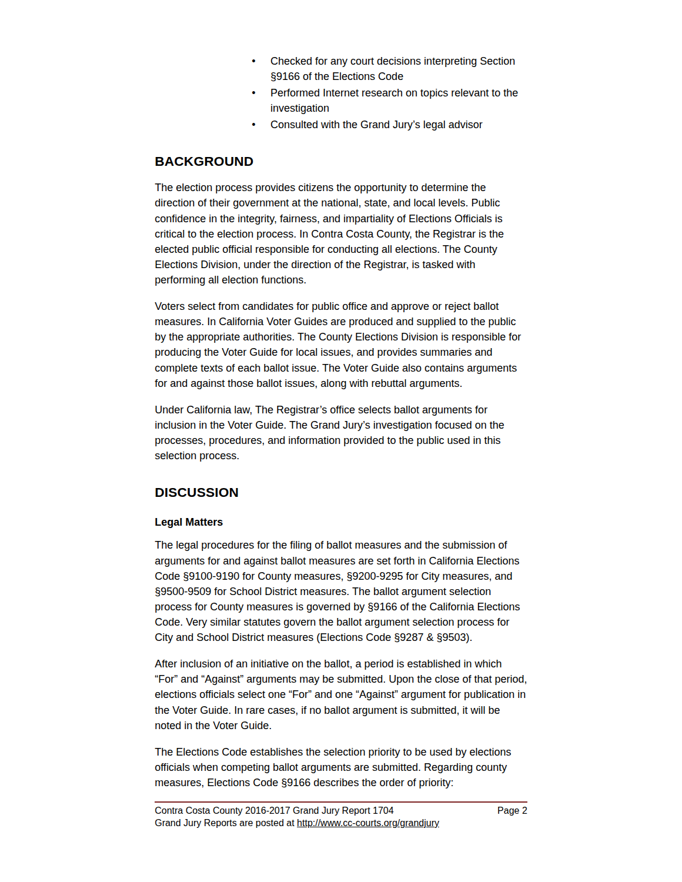•Checked for any court decisions interpreting Section §9166 of the Elections Code
•Performed Internet research on topics relevant to the investigation
•Consulted with the Grand Jury’s legal advisor
BACKGROUND
The election process provides citizens the opportunity to determine the direction of their government at the national, state, and local levels. Public confidence in the integrity, fairness, and impartiality of Elections Officials is critical to the election process. In Contra Costa County, the Registrar is the elected public official responsible for conducting all elections. The County Elections Division, under the direction of the Registrar, is tasked with performing all election functions.
Voters select from candidates for public office and approve or reject ballot measures. In California Voter Guides are produced and supplied to the public by the appropriate authorities. The County Elections Division is responsible for producing the Voter Guide for local issues, and provides summaries and complete texts of each ballot issue. The Voter Guide also contains arguments for and against those ballot issues, along with rebuttal arguments.
Under California law, The Registrar’s office selects ballot arguments for inclusion in the Voter Guide. The Grand Jury’s investigation focused on the processes, procedures, and information provided to the public used in this selection process.
DISCUSSION
Legal Matters
The legal procedures for the filing of ballot measures and the submission of arguments for and against ballot measures are set forth in California Elections Code §9100-9190 for County measures, §9200-9295 for City measures, and §9500-9509 for School District measures. The ballot argument selection process for County measures is governed by §9166 of the California Elections Code. Very similar statutes govern the ballot argument selection process for City and School District measures (Elections Code §9287 & §9503).
After inclusion of an initiative on the ballot, a period is established in which “For” and “Against” arguments may be submitted. Upon the close of that period, elections officials select one “For” and one “Against” argument for publication in the Voter Guide. In rare cases, if no ballot argument is submitted, it will be noted in the Voter Guide.
The Elections Code establishes the selection priority to be used by elections officials when competing ballot arguments are submitted. Regarding county measures, Elections Code §9166 describes the order of priority:
Contra Costa County 2016-2017 Grand Jury Report 1704
Grand Jury Reports are posted at http://www.cc-courts.org/grandjury
Page 2